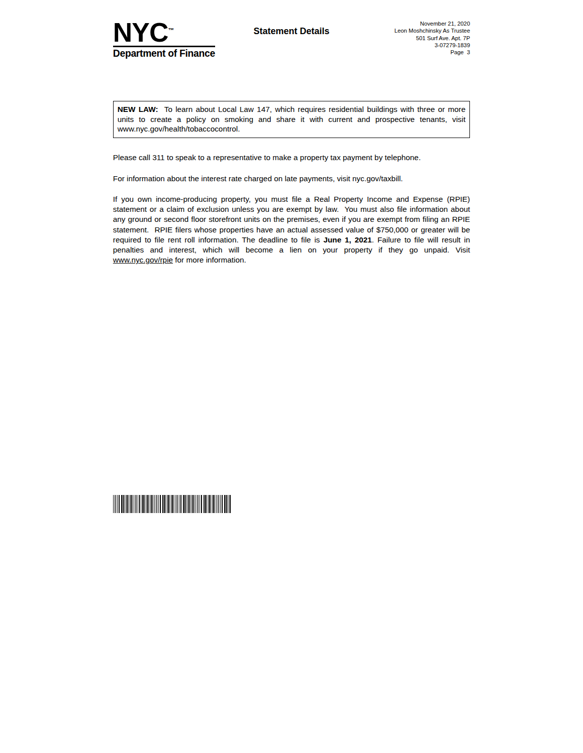NYC™
Department of Finance
Statement Details
November 21, 2020
Leon Moshchinsky As Trustee
501 Surf Ave. Apt. 7P
3-07279-1839
Page 3
NEW LAW: To learn about Local Law 147, which requires residential buildings with three or more units to create a policy on smoking and share it with current and prospective tenants, visit www.nyc.gov/health/tobaccocontrol.
Please call 311 to speak to a representative to make a property tax payment by telephone.
For information about the interest rate charged on late payments, visit nyc.gov/taxbill.
If you own income-producing property, you must file a Real Property Income and Expense (RPIE) statement or a claim of exclusion unless you are exempt by law. You must also file information about any ground or second floor storefront units on the premises, even if you are exempt from filing an RPIE statement. RPIE filers whose properties have an actual assessed value of $750,000 or greater will be required to file rent roll information. The deadline to file is June 1, 2021. Failure to file will result in penalties and interest, which will become a lien on your property if they go unpaid. Visit www.nyc.gov/rpie for more information.